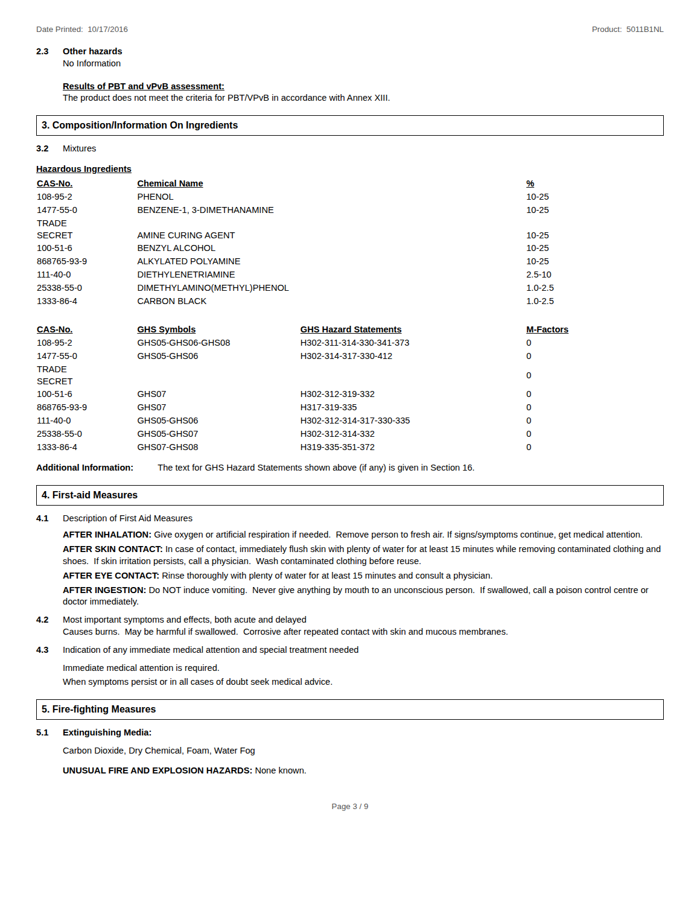Date Printed: 10/17/2016
Product: 5011B1NL
2.3
Other hazards
No Information
Results of PBT and vPvB assessment:
The product does not meet the criteria for PBT/VPvB in accordance with Annex XIII.
3. Composition/Information On Ingredients
3.2
Mixtures
Hazardous Ingredients
| CAS-No. | Chemical Name | % |
| --- | --- | --- |
| 108-95-2 | PHENOL | 10-25 |
| 1477-55-0 | BENZENE-1, 3-DIMETHANAMINE | 10-25 |
| TRADE SECRET | AMINE CURING AGENT | 10-25 |
| 100-51-6 | BENZYL ALCOHOL | 10-25 |
| 868765-93-9 | ALKYLATED POLYAMINE | 10-25 |
| 111-40-0 | DIETHYLENETRIAMINE | 2.5-10 |
| 25338-55-0 | DIMETHYLAMINO(METHYL)PHENOL | 1.0-2.5 |
| 1333-86-4 | CARBON BLACK | 1.0-2.5 |
| CAS-No. | GHS Symbols | GHS Hazard Statements | M-Factors |
| --- | --- | --- | --- |
| 108-95-2 | GHS05-GHS06-GHS08 | H302-311-314-330-341-373 | 0 |
| 1477-55-0 | GHS05-GHS06 | H302-314-317-330-412 | 0 |
| TRADE SECRET | | | 0 |
| 100-51-6 | GHS07 | H302-312-319-332 | 0 |
| 868765-93-9 | GHS07 | H317-319-335 | 0 |
| 111-40-0 | GHS05-GHS06 | H302-312-314-317-330-335 | 0 |
| 25338-55-0 | GHS05-GHS07 | H302-312-314-332 | 0 |
| 1333-86-4 | GHS07-GHS08 | H319-335-351-372 | 0 |
Additional Information:
The text for GHS Hazard Statements shown above (if any) is given in Section 16.
4. First-aid Measures
4.1
Description of First Aid Measures
AFTER INHALATION: Give oxygen or artificial respiration if needed. Remove person to fresh air. If signs/symptoms continue, get medical attention.
AFTER SKIN CONTACT: In case of contact, immediately flush skin with plenty of water for at least 15 minutes while removing contaminated clothing and shoes. If skin irritation persists, call a physician. Wash contaminated clothing before reuse.
AFTER EYE CONTACT: Rinse thoroughly with plenty of water for at least 15 minutes and consult a physician.
AFTER INGESTION: Do NOT induce vomiting. Never give anything by mouth to an unconscious person. If swallowed, call a poison control centre or doctor immediately.
4.2
Most important symptoms and effects, both acute and delayed
Causes burns. May be harmful if swallowed. Corrosive after repeated contact with skin and mucous membranes.
4.3
Indication of any immediate medical attention and special treatment needed
Immediate medical attention is required.
When symptoms persist or in all cases of doubt seek medical advice.
5. Fire-fighting Measures
5.1
Extinguishing Media:
Carbon Dioxide, Dry Chemical, Foam, Water Fog
UNUSUAL FIRE AND EXPLOSION HAZARDS: None known.
Page 3 / 9